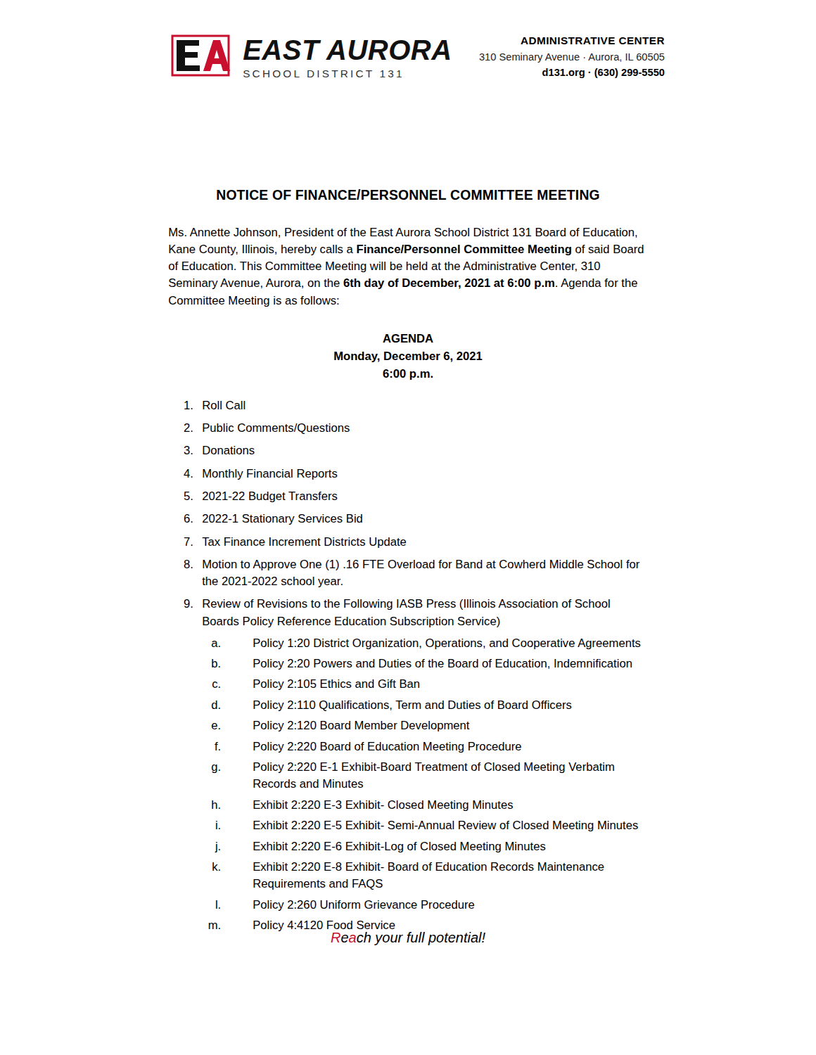EAST AURORA
SCHOOL DISTRICT 131
ADMINISTRATIVE CENTER
310 Seminary Avenue · Aurora, IL 60505
d131.org · (630) 299-5550
NOTICE OF FINANCE/PERSONNEL COMMITTEE MEETING
Ms. Annette Johnson, President of the East Aurora School District 131 Board of Education, Kane County, Illinois, hereby calls a Finance/Personnel Committee Meeting of said Board of Education. This Committee Meeting will be held at the Administrative Center, 310 Seminary Avenue, Aurora, on the 6th day of December, 2021 at 6:00 p.m. Agenda for the Committee Meeting is as follows:
AGENDA
Monday, December 6, 2021
6:00 p.m.
Roll Call
Public Comments/Questions
Donations
Monthly Financial Reports
2021-22 Budget Transfers
2022-1 Stationary Services Bid
Tax Finance Increment Districts Update
Motion to Approve One (1) .16 FTE Overload for Band at Cowherd Middle School for the 2021-2022 school year.
Review of Revisions to the Following IASB Press (Illinois Association of School Boards Policy Reference Education Subscription Service)
Policy 1:20 District Organization, Operations, and Cooperative Agreements
Policy 2:20 Powers and Duties of the Board of Education, Indemnification
Policy 2:105 Ethics and Gift Ban
Policy 2:110 Qualifications, Term and Duties of Board Officers
Policy 2:120 Board Member Development
Policy 2:220 Board of Education Meeting Procedure
Policy 2:220 E-1 Exhibit-Board Treatment of Closed Meeting Verbatim Records and Minutes
Exhibit 2:220 E-3 Exhibit- Closed Meeting Minutes
Exhibit 2:220 E-5 Exhibit- Semi-Annual Review of Closed Meeting Minutes
Exhibit 2:220 E-6 Exhibit-Log of Closed Meeting Minutes
Exhibit 2:220 E-8 Exhibit- Board of Education Records Maintenance Requirements and FAQS
Policy 2:260 Uniform Grievance Procedure
Policy 4:4120 Food Service
Reach your full potential!